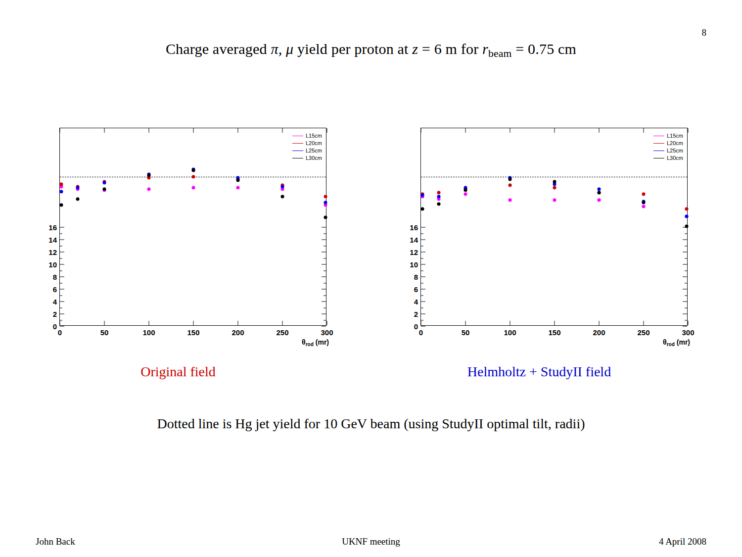8
Charge averaged π, μ yield per proton at z = 6 m for rbeam = 0.75 cm
Average π,μ yield per proton (%)
0
2
4
6
8
10
12
14
16
0
50
100
150
200
250
300
θrod (mr)
L15cm
L20cm
L25cm
L30cm
Average π,μ yield per proton (%)
0
2
4
6
8
10
12
14
16
0
50
100
150
200
250
300
θrod (mr)
L15cm
L20cm
L25cm
L30cm
Original field
Helmholtz + StudyII field
Dotted line is Hg jet yield for 10 GeV beam (using StudyII optimal tilt, radii)
John Back UKNF meeting 4 April 2008